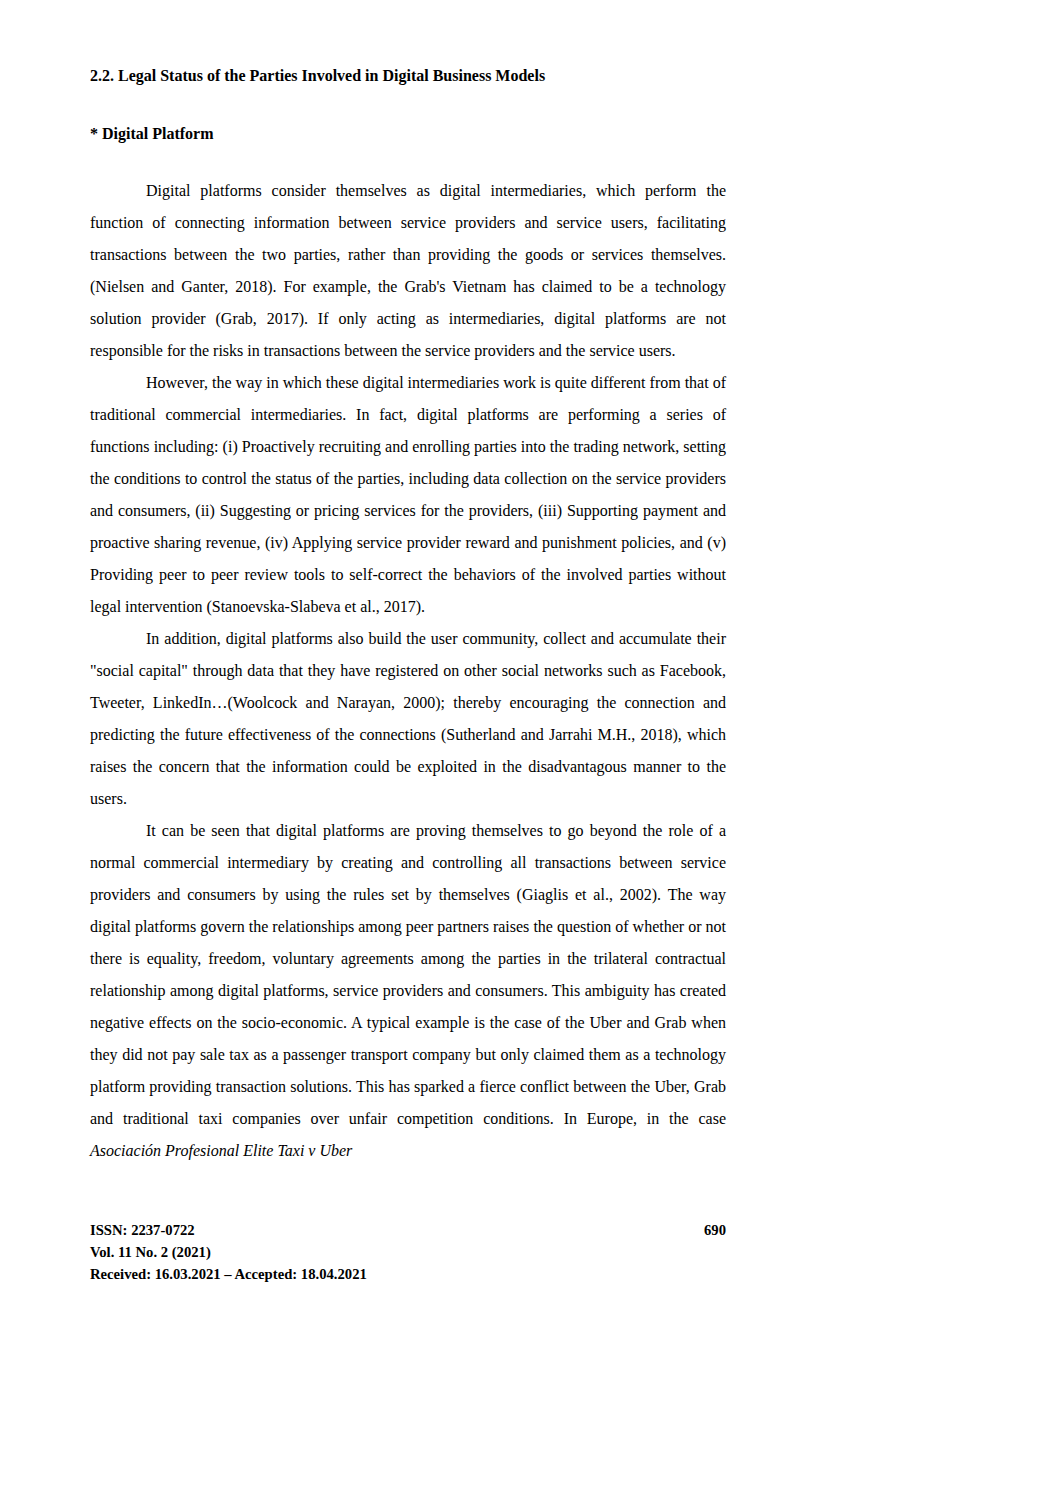2.2. Legal Status of the Parties Involved in Digital Business Models
* Digital Platform
Digital platforms consider themselves as digital intermediaries, which perform the function of connecting information between service providers and service users, facilitating transactions between the two parties, rather than providing the goods or services themselves. (Nielsen and Ganter, 2018). For example, the Grab's Vietnam has claimed to be a technology solution provider (Grab, 2017). If only acting as intermediaries, digital platforms are not responsible for the risks in transactions between the service providers and the service users.
However, the way in which these digital intermediaries work is quite different from that of traditional commercial intermediaries. In fact, digital platforms are performing a series of functions including: (i) Proactively recruiting and enrolling parties into the trading network, setting the conditions to control the status of the parties, including data collection on the service providers and consumers, (ii) Suggesting or pricing services for the providers, (iii) Supporting payment and proactive sharing revenue, (iv) Applying service provider reward and punishment policies, and (v) Providing peer to peer review tools to self-correct the behaviors of the involved parties without legal intervention (Stanoevska-Slabeva et al., 2017).
In addition, digital platforms also build the user community, collect and accumulate their "social capital" through data that they have registered on other social networks such as Facebook, Tweeter, LinkedIn…(Woolcock and Narayan, 2000); thereby encouraging the connection and predicting the future effectiveness of the connections (Sutherland and Jarrahi M.H., 2018), which raises the concern that the information could be exploited in the disadvantagous manner to the users.
It can be seen that digital platforms are proving themselves to go beyond the role of a normal commercial intermediary by creating and controlling all transactions between service providers and consumers by using the rules set by themselves (Giaglis et al., 2002). The way digital platforms govern the relationships among peer partners raises the question of whether or not there is equality, freedom, voluntary agreements among the parties in the trilateral contractual relationship among digital platforms, service providers and consumers. This ambiguity has created negative effects on the socio-economic. A typical example is the case of the Uber and Grab when they did not pay sale tax as a passenger transport company but only claimed them as a technology platform providing transaction solutions. This has sparked a fierce conflict between the Uber, Grab and traditional taxi companies over unfair competition conditions. In Europe, in the case Asociación Profesional Elite Taxi v Uber
ISSN: 2237-0722
Vol. 11 No. 2 (2021)
Received: 16.03.2021 – Accepted: 18.04.2021
690